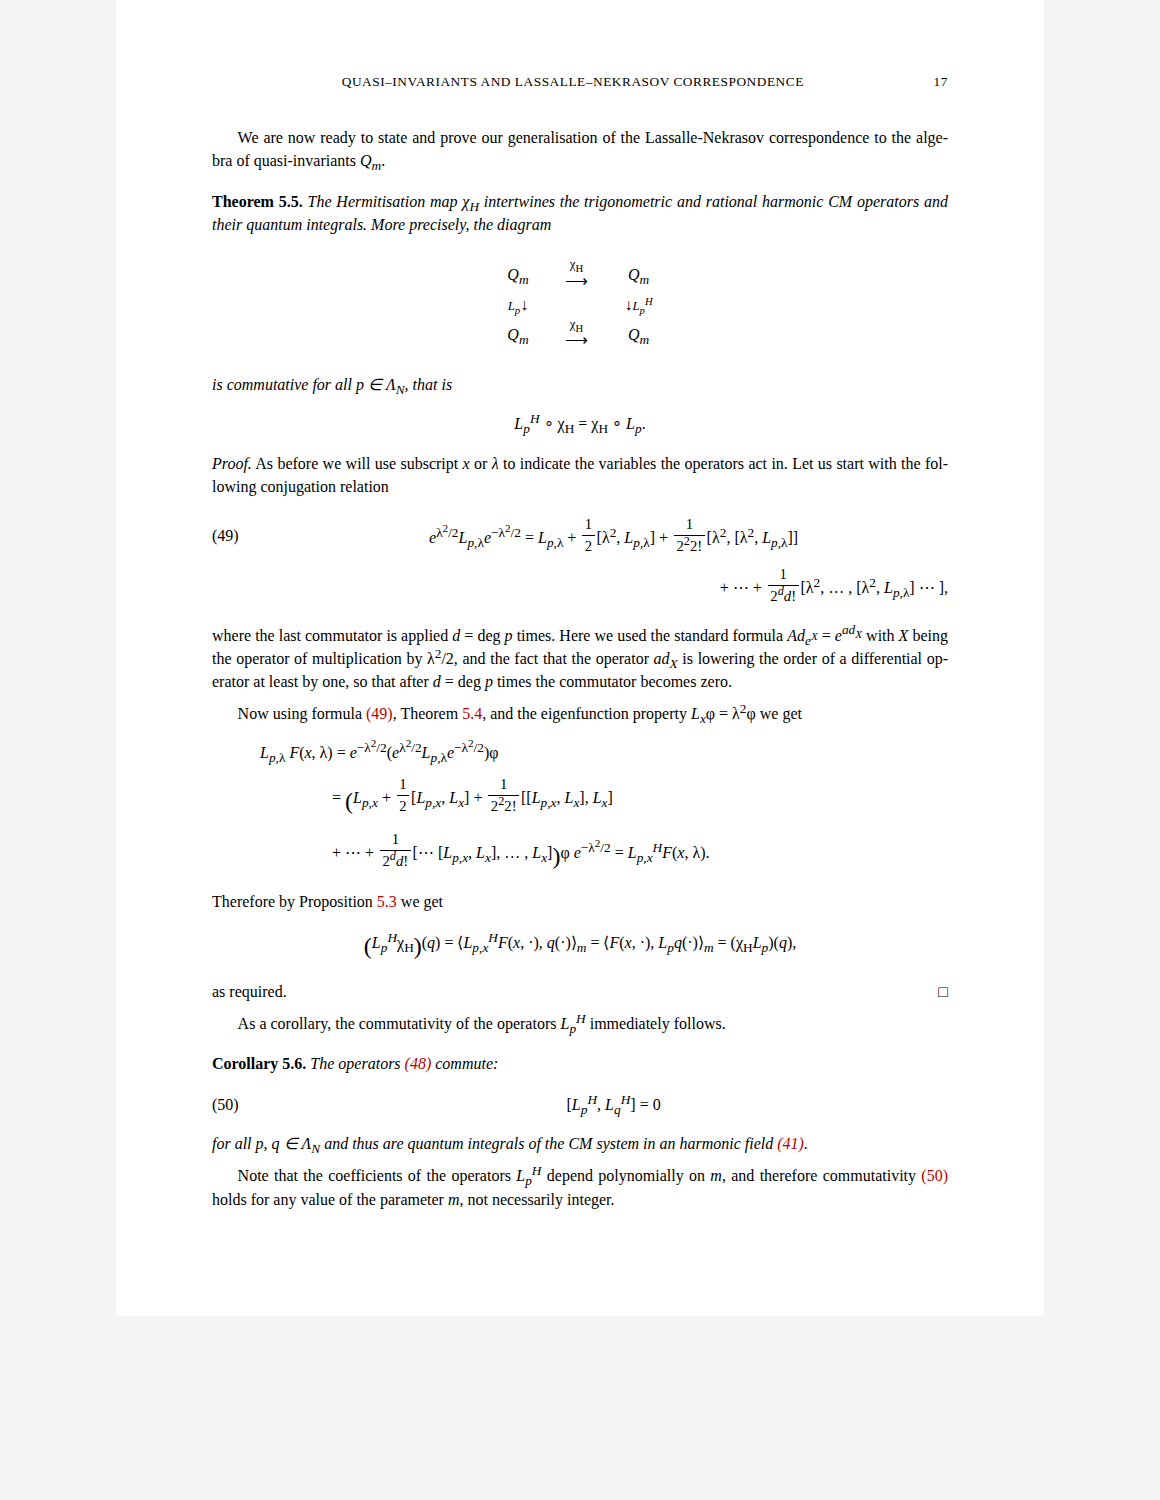QUASI–INVARIANTS AND LASSALLE–NEKRASOV CORRESPONDENCE 17
We are now ready to state and prove our generalisation of the Lassalle-Nekrasov correspondence to the algebra of quasi-invariants Qm.
Theorem 5.5. The Hermitisation map χH intertwines the trigonometric and rational harmonic CM operators and their quantum integrals. More precisely, the diagram
| Q m | χ H ⟶ | Q m |
| L p ↓ | | ↓ L p H |
| Q m | χ H ⟶ | Q m |
is commutative for all p ∈ ΛN, that is
LpH ∘ χH = χH ∘ Lp.
Proof. As before we will use subscript x or λ to indicate the variables the operators act in. Let us start with the following conjugation relation
(49) eλ2/2Lp,λe−λ2/2 = Lp,λ + 12[λ2, Lp,λ] + 1222![λ2, [λ2, Lp,λ]]
+ ⋯ + 12dd![λ2, … , [λ2, Lp,λ] ⋯ ],
where the last commutator is applied d = deg p times. Here we used the standard formula AdeX = eadX with X being the operator of multiplication by λ2/2, and the fact that the operator adX is lowering the order of a differential operator at least by one, so that after d = deg p times the commutator becomes zero.
Now using formula (49), Theorem 5.4, and the eigenfunction property Lxφ = λ2φ we get
Lp,λ F(x, λ) = e−λ2/2(eλ2/2Lp,λe−λ2/2)φ
= (Lp,x + 12[Lp,x, Lx] + 1222![[Lp,x, Lx], Lx]
+ ⋯ + 12dd![⋯ [Lp,x, Lx], … , Lx]) φ e−λ2/2 = Lp,xHF(x, λ).
Therefore by Proposition 5.3 we get
(LpHχH)(q) = ⟨Lp,xHF(x, ·), q(·)⟩m = ⟨F(x, ·), Lpq(·)⟩m = (χHLp)(q),
as required. □
As a corollary, the commutativity of the operators LpH immediately follows.
Corollary 5.6. The operators (48) commute:
(50) [LpH, LqH] = 0
for all p, q ∈ ΛN and thus are quantum integrals of the CM system in an harmonic field (41).
Note that the coefficients of the operators LpH depend polynomially on m, and therefore commutativity (50) holds for any value of the parameter m, not necessarily integer.